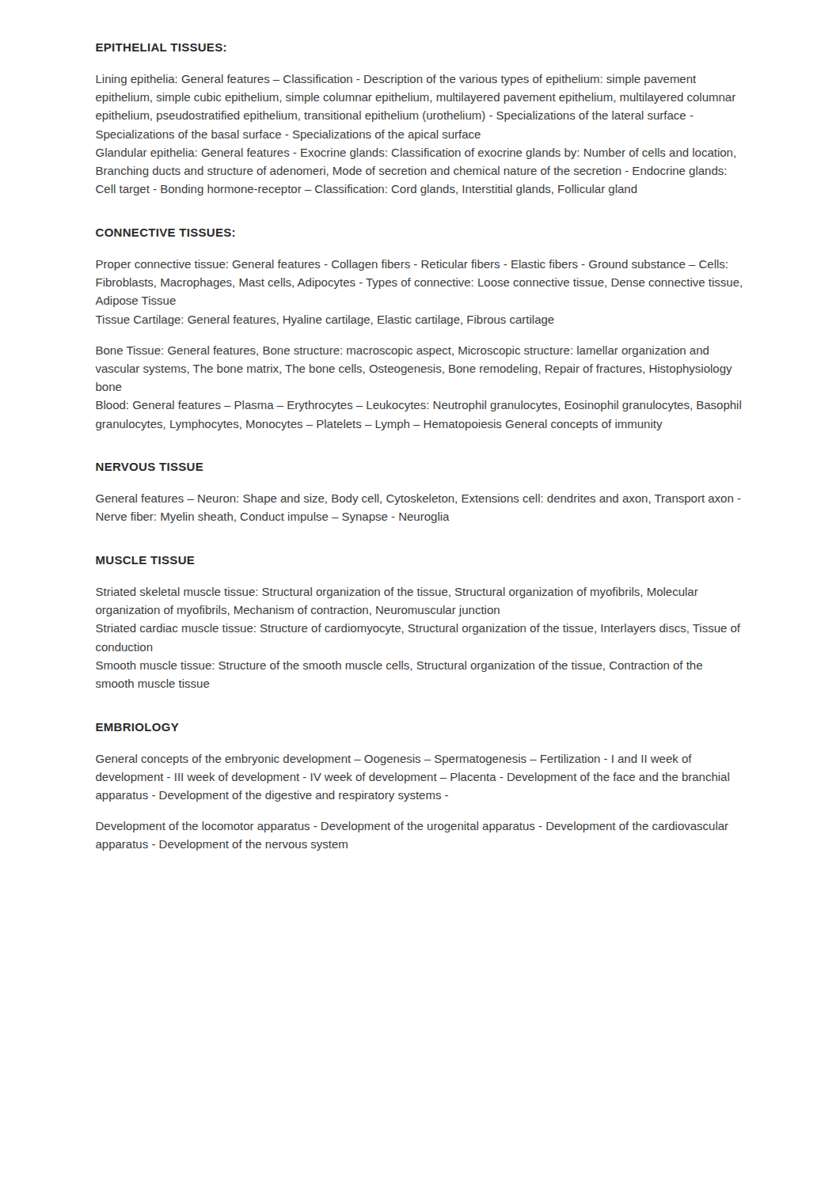EPITHELIAL TISSUES:
Lining epithelia: General features – Classification - Description of the various types of epithelium: simple pavement epithelium, simple cubic epithelium, simple columnar epithelium, multilayered pavement epithelium, multilayered columnar epithelium, pseudostratified epithelium, transitional epithelium (urothelium) - Specializations of the lateral surface - Specializations of the basal surface - Specializations of the apical surface
Glandular epithelia: General features - Exocrine glands: Classification of exocrine glands by: Number of cells and location, Branching ducts and structure of adenomeri, Mode of secretion and chemical nature of the secretion - Endocrine glands: Cell target - Bonding hormone-receptor – Classification: Cord glands, Interstitial glands, Follicular gland
CONNECTIVE TISSUES:
Proper connective tissue: General features - Collagen fibers - Reticular fibers - Elastic fibers - Ground substance – Cells: Fibroblasts, Macrophages, Mast cells, Adipocytes - Types of connective: Loose connective tissue, Dense connective tissue, Adipose Tissue
Tissue Cartilage: General features, Hyaline cartilage, Elastic cartilage, Fibrous cartilage
Bone Tissue: General features, Bone structure: macroscopic aspect, Microscopic structure: lamellar organization and vascular systems, The bone matrix, The bone cells, Osteogenesis, Bone remodeling, Repair of fractures, Histophysiology bone
Blood: General features – Plasma – Erythrocytes – Leukocytes: Neutrophil granulocytes, Eosinophil granulocytes, Basophil granulocytes, Lymphocytes, Monocytes – Platelets – Lymph – Hematopoiesis General concepts of immunity
NERVOUS TISSUE
General features – Neuron: Shape and size, Body cell, Cytoskeleton, Extensions cell: dendrites and axon, Transport axon - Nerve fiber: Myelin sheath, Conduct impulse – Synapse - Neuroglia
MUSCLE TISSUE
Striated skeletal muscle tissue: Structural organization of the tissue, Structural organization of myofibrils, Molecular organization of myofibrils, Mechanism of contraction, Neuromuscular junction
Striated cardiac muscle tissue: Structure of cardiomyocyte, Structural organization of the tissue, Interlayers discs, Tissue of conduction
Smooth muscle tissue: Structure of the smooth muscle cells, Structural organization of the tissue, Contraction of the smooth muscle tissue
EMBRIOLOGY
General concepts of the embryonic development – Oogenesis – Spermatogenesis – Fertilization - I and II week of development - III week of development - IV week of development – Placenta - Development of the face and the branchial apparatus - Development of the digestive and respiratory systems -
Development of the locomotor apparatus - Development of the urogenital apparatus - Development of the cardiovascular apparatus - Development of the nervous system